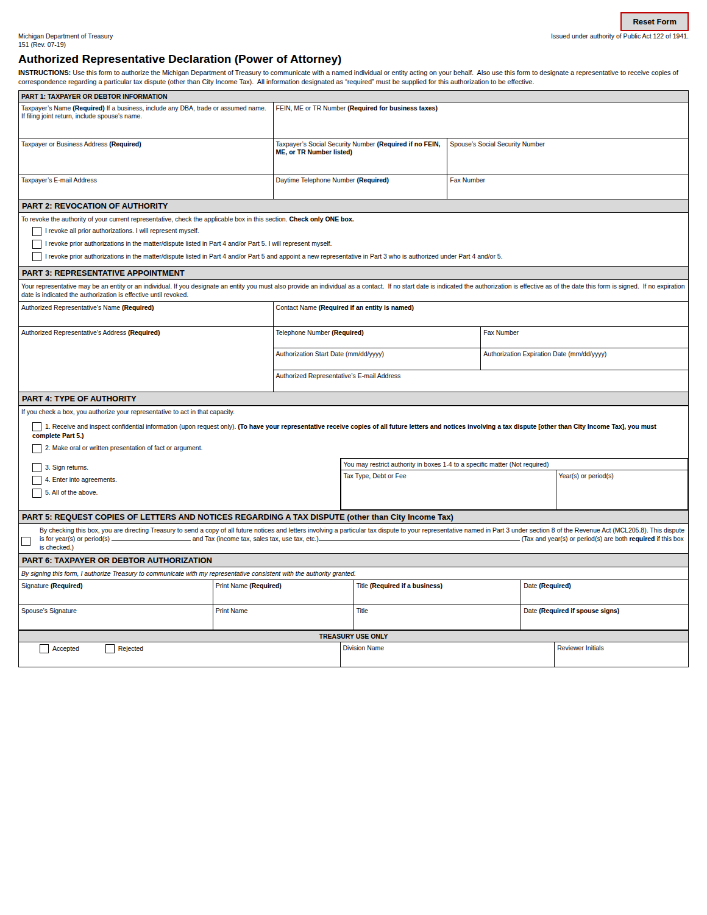Reset Form
Michigan Department of Treasury
151 (Rev. 07-19)
Issued under authority of Public Act 122 of 1941.
Authorized Representative Declaration (Power of Attorney)
INSTRUCTIONS: Use this form to authorize the Michigan Department of Treasury to communicate with a named individual or entity acting on your behalf. Also use this form to designate a representative to receive copies of correspondence regarding a particular tax dispute (other than City Income Tax). All information designated as “required” must be supplied for this authorization to be effective.
| PART 1: TAXPAYER OR DEBTOR INFORMATION |
| Taxpayer’s Name (Required) If a business, include any DBA, trade or assumed name. If filing joint return, include spouse’s name. | FEIN, ME or TR Number (Required for business taxes) |
| Taxpayer or Business Address (Required) | Taxpayer’s Social Security Number (Required if no FEIN, ME, or TR Number listed) | Spouse’s Social Security Number |
| Taxpayer’s E-mail Address | Daytime Telephone Number (Required) | Fax Number |
PART 2: REVOCATION OF AUTHORITY
To revoke the authority of your current representative, check the applicable box in this section. Check only ONE box.
I revoke all prior authorizations. I will represent myself.
I revoke prior authorizations in the matter/dispute listed in Part 4 and/or Part 5. I will represent myself.
I revoke prior authorizations in the matter/dispute listed in Part 4 and/or Part 5 and appoint a new representative in Part 3 who is authorized under Part 4 and/or 5.
PART 3: REPRESENTATIVE APPOINTMENT
Your representative may be an entity or an individual. If you designate an entity you must also provide an individual as a contact. If no start date is indicated the authorization is effective as of the date this form is signed. If no expiration date is indicated the authorization is effective until revoked.
| Authorized Representative’s Name (Required) | Contact Name (Required if an entity is named) |
| Authorized Representative’s Address (Required) | Telephone Number (Required) | Fax Number |
| Authorization Start Date (mm/dd/yyyy) | Authorization Expiration Date (mm/dd/yyyy) |
| Authorized Representative’s E-mail Address |
PART 4: TYPE OF AUTHORITY
| If you check a box, you authorize your representative to act in that capacity. |
| 1. Receive and inspect confidential information (upon request only). (To have your representative receive copies of all future letters and notices involving a tax dispute [other than City Income Tax], you must complete Part 5.) 2. Make oral or written presentation of fact or argument. |
| 3. Sign returns. 4. Enter into agreements. 5. All of the above. | / You may restrict authority in boxes 1-4 to a specific matter (Not required) / / Tax Type, Debt or Fee / Year(s) or period(s) / |
PART 5: REQUEST COPIES OF LETTERS AND NOTICES REGARDING A TAX DISPUTE (other than City Income Tax)
By checking this box, you are directing Treasury to send a copy of all future notices and letters involving a particular tax dispute to your representative named in Part 3 under section 8 of the Revenue Act (MCL205.8). This dispute is for year(s) or period(s) and Tax (income tax, sales tax, use tax, etc.) (Tax and year(s) or period(s) are both required if this box is checked.)
PART 6: TAXPAYER OR DEBTOR AUTHORIZATION
By signing this form, I authorize Treasury to communicate with my representative consistent with the authority granted.
| Signature (Required) | Print Name (Required) | Title (Required if a business) | Date (Required) |
| Spouse’s Signature | Print Name | Title | Date (Required if spouse signs) |
| TREASURY USE ONLY |
| Accepted Rejected | Division Name | Reviewer Initials |